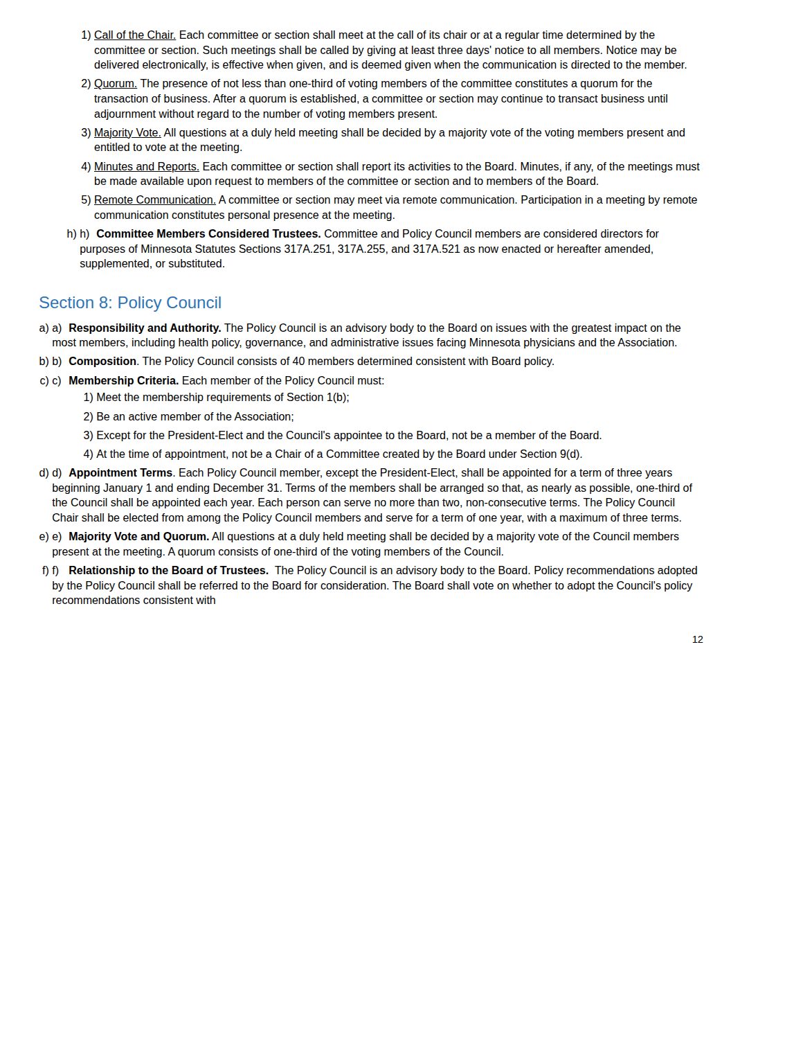Call of the Chair. Each committee or section shall meet at the call of its chair or at a regular time determined by the committee or section. Such meetings shall be called by giving at least three days' notice to all members. Notice may be delivered electronically, is effective when given, and is deemed given when the communication is directed to the member.
Quorum. The presence of not less than one-third of voting members of the committee constitutes a quorum for the transaction of business. After a quorum is established, a committee or section may continue to transact business until adjournment without regard to the number of voting members present.
Majority Vote. All questions at a duly held meeting shall be decided by a majority vote of the voting members present and entitled to vote at the meeting.
Minutes and Reports. Each committee or section shall report its activities to the Board. Minutes, if any, of the meetings must be made available upon request to members of the committee or section and to members of the Board.
Remote Communication. A committee or section may meet via remote communication. Participation in a meeting by remote communication constitutes personal presence at the meeting.
h) Committee Members Considered Trustees. Committee and Policy Council members are considered directors for purposes of Minnesota Statutes Sections 317A.251, 317A.255, and 317A.521 as now enacted or hereafter amended, supplemented, or substituted.
Section 8: Policy Council
a) Responsibility and Authority. The Policy Council is an advisory body to the Board on issues with the greatest impact on the most members, including health policy, governance, and administrative issues facing Minnesota physicians and the Association.
b) Composition. The Policy Council consists of 40 members determined consistent with Board policy.
c) Membership Criteria. Each member of the Policy Council must:
Meet the membership requirements of Section 1(b);
Be an active member of the Association;
Except for the President-Elect and the Council's appointee to the Board, not be a member of the Board.
At the time of appointment, not be a Chair of a Committee created by the Board under Section 9(d).
d) Appointment Terms. Each Policy Council member, except the President-Elect, shall be appointed for a term of three years beginning January 1 and ending December 31. Terms of the members shall be arranged so that, as nearly as possible, one-third of the Council shall be appointed each year. Each person can serve no more than two, non-consecutive terms. The Policy Council Chair shall be elected from among the Policy Council members and serve for a term of one year, with a maximum of three terms.
e) Majority Vote and Quorum. All questions at a duly held meeting shall be decided by a majority vote of the Council members present at the meeting. A quorum consists of one-third of the voting members of the Council.
f) Relationship to the Board of Trustees. The Policy Council is an advisory body to the Board. Policy recommendations adopted by the Policy Council shall be referred to the Board for consideration. The Board shall vote on whether to adopt the Council's policy recommendations consistent with
12